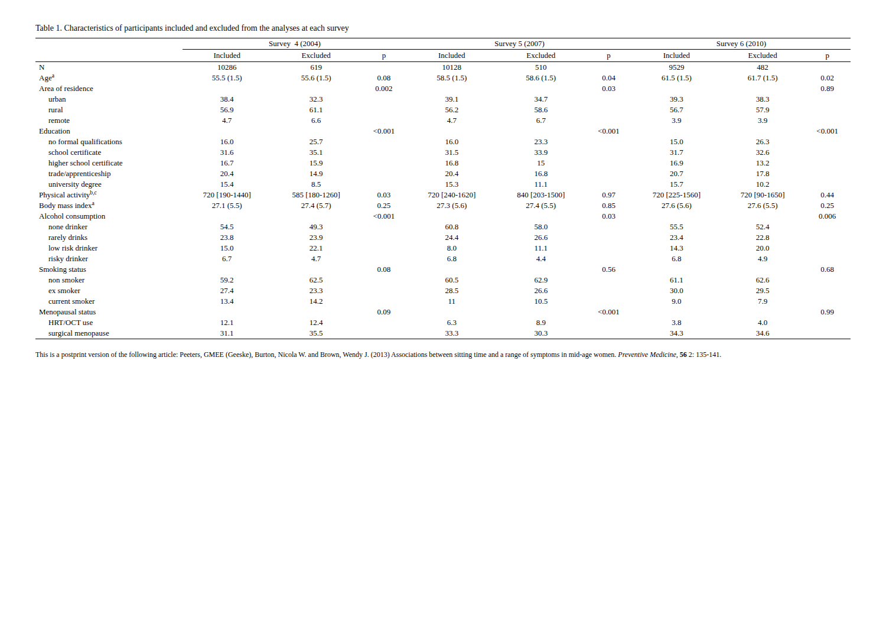Table 1. Characteristics of participants included and excluded from the analyses at each survey
| | Survey 4 (2004) | Survey 5 (2007) | Survey 6 (2010) |
| --- | --- | --- | --- |
| Included | Excluded | p | Included | Excluded | p | Included | Excluded | p |
| N | 10286 | 619 | | 10128 | 510 | | 9529 | 482 | |
| Age a | 55.5 (1.5) | 55.6 (1.5) | 0.08 | 58.5 (1.5) | 58.6 (1.5) | 0.04 | 61.5 (1.5) | 61.7 (1.5) | 0.02 |
| Area of residence | | | 0.002 | | | 0.03 | | | 0.89 |
| urban | 38.4 | 32.3 | | 39.1 | 34.7 | | 39.3 | 38.3 | |
| rural | 56.9 | 61.1 | | 56.2 | 58.6 | | 56.7 | 57.9 | |
| remote | 4.7 | 6.6 | | 4.7 | 6.7 | | 3.9 | 3.9 | |
| Education | | | <0.001 | | | <0.001 | | | <0.001 |
| no formal qualifications | 16.0 | 25.7 | | 16.0 | 23.3 | | 15.0 | 26.3 | |
| school certificate | 31.6 | 35.1 | | 31.5 | 33.9 | | 31.7 | 32.6 | |
| higher school certificate | 16.7 | 15.9 | | 16.8 | 15 | | 16.9 | 13.2 | |
| trade/apprenticeship | 20.4 | 14.9 | | 20.4 | 16.8 | | 20.7 | 17.8 | |
| university degree | 15.4 | 8.5 | | 15.3 | 11.1 | | 15.7 | 10.2 | |
| Physical activity b,c | 720 [190-1440] | 585 [180-1260] | 0.03 | 720 [240-1620] | 840 [203-1500] | 0.97 | 720 [225-1560] | 720 [90-1650] | 0.44 |
| Body mass index a | 27.1 (5.5) | 27.4 (5.7) | 0.25 | 27.3 (5.6) | 27.4 (5.5) | 0.85 | 27.6 (5.6) | 27.6 (5.5) | 0.25 |
| Alcohol consumption | | | <0.001 | | | 0.03 | | | 0.006 |
| none drinker | 54.5 | 49.3 | | 60.8 | 58.0 | | 55.5 | 52.4 | |
| rarely drinks | 23.8 | 23.9 | | 24.4 | 26.6 | | 23.4 | 22.8 | |
| low risk drinker | 15.0 | 22.1 | | 8.0 | 11.1 | | 14.3 | 20.0 | |
| risky drinker | 6.7 | 4.7 | | 6.8 | 4.4 | | 6.8 | 4.9 | |
| Smoking status | | | 0.08 | | | 0.56 | | | 0.68 |
| non smoker | 59.2 | 62.5 | | 60.5 | 62.9 | | 61.1 | 62.6 | |
| ex smoker | 27.4 | 23.3 | | 28.5 | 26.6 | | 30.0 | 29.5 | |
| current smoker | 13.4 | 14.2 | | 11 | 10.5 | | 9.0 | 7.9 | |
| Menopausal status | | | 0.09 | | | <0.001 | | | 0.99 |
| HRT/OCT use | 12.1 | 12.4 | | 6.3 | 8.9 | | 3.8 | 4.0 | |
| surgical menopause | 31.1 | 35.5 | | 33.3 | 30.3 | | 34.3 | 34.6 | |
This is a postprint version of the following article: Peeters, GMEE (Geeske), Burton, Nicola W. and Brown, Wendy J. (2013) Associations between sitting time and a range of symptoms in mid-age women. Preventive Medicine, 56 2: 135-141.